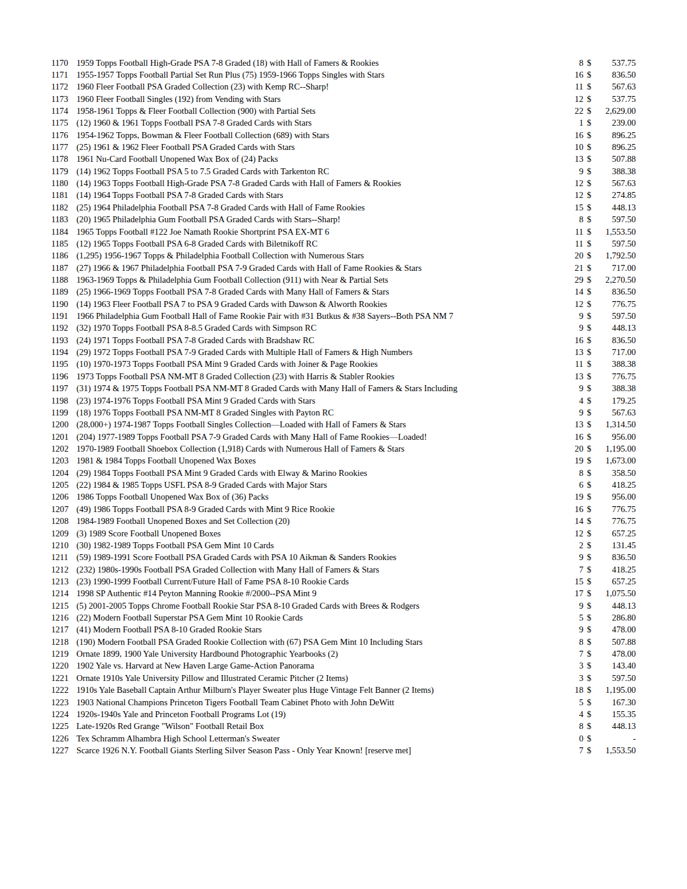| 1170 | 1959 Topps Football High-Grade PSA 7-8 Graded (18) with Hall of Famers & Rookies | 8 | $ | 537.75 |
| 1171 | 1955-1957 Topps Football Partial Set Run Plus (75) 1959-1966 Topps Singles with Stars | 16 | $ | 836.50 |
| 1172 | 1960 Fleer Football PSA Graded Collection (23) with Kemp RC--Sharp! | 11 | $ | 567.63 |
| 1173 | 1960 Fleer Football Singles (192) from Vending with Stars | 12 | $ | 537.75 |
| 1174 | 1958-1961 Topps & Fleer Football Collection (900) with Partial Sets | 22 | $ | 2,629.00 |
| 1175 | (12) 1960 & 1961 Topps Football PSA 7-8 Graded Cards with Stars | 1 | $ | 239.00 |
| 1176 | 1954-1962 Topps, Bowman & Fleer Football Collection (689) with Stars | 16 | $ | 896.25 |
| 1177 | (25) 1961 & 1962 Fleer Football PSA Graded Cards with Stars | 10 | $ | 896.25 |
| 1178 | 1961 Nu-Card Football Unopened Wax Box of (24) Packs | 13 | $ | 507.88 |
| 1179 | (14) 1962 Topps Football PSA 5 to 7.5 Graded Cards with Tarkenton RC | 9 | $ | 388.38 |
| 1180 | (14) 1963 Topps Football High-Grade PSA 7-8 Graded Cards with Hall of Famers & Rookies | 12 | $ | 567.63 |
| 1181 | (14) 1964 Topps Football PSA 7-8 Graded Cards with Stars | 12 | $ | 274.85 |
| 1182 | (25) 1964 Philadelphia Football PSA 7-8 Graded Cards with Hall of Fame Rookies | 15 | $ | 448.13 |
| 1183 | (20) 1965 Philadelphia Gum Football PSA Graded Cards with Stars--Sharp! | 8 | $ | 597.50 |
| 1184 | 1965 Topps Football #122 Joe Namath Rookie Shortprint PSA EX-MT 6 | 11 | $ | 1,553.50 |
| 1185 | (12) 1965 Topps Football PSA 6-8 Graded Cards with Biletnikoff RC | 11 | $ | 597.50 |
| 1186 | (1,295) 1956-1967 Topps & Philadelphia Football Collection with Numerous Stars | 20 | $ | 1,792.50 |
| 1187 | (27) 1966 & 1967 Philadelphia Football PSA 7-9 Graded Cards with Hall of Fame Rookies & Stars | 21 | $ | 717.00 |
| 1188 | 1963-1969 Topps & Philadelphia Gum Football Collection (911) with Near & Partial Sets | 29 | $ | 2,270.50 |
| 1189 | (25) 1966-1969 Topps Football PSA 7-8 Graded Cards with Many Hall of Famers & Stars | 14 | $ | 836.50 |
| 1190 | (14) 1963 Fleer Football PSA 7 to PSA 9 Graded Cards with Dawson & Alworth Rookies | 12 | $ | 776.75 |
| 1191 | 1966 Philadelphia Gum Football Hall of Fame Rookie Pair with #31 Butkus & #38 Sayers--Both PSA NM 7 | 9 | $ | 597.50 |
| 1192 | (32) 1970 Topps Football PSA 8-8.5 Graded Cards with Simpson RC | 9 | $ | 448.13 |
| 1193 | (24) 1971 Topps Football PSA 7-8 Graded Cards with Bradshaw RC | 16 | $ | 836.50 |
| 1194 | (29) 1972 Topps Football PSA 7-9 Graded Cards with Multiple Hall of Famers & High Numbers | 13 | $ | 717.00 |
| 1195 | (10) 1970-1973 Topps Football PSA Mint 9 Graded Cards with Joiner & Page Rookies | 11 | $ | 388.38 |
| 1196 | 1973 Topps Football PSA NM-MT 8 Graded Collection (23) with Harris & Stabler Rookies | 13 | $ | 776.75 |
| 1197 | (31) 1974 & 1975 Topps Football PSA NM-MT 8 Graded Cards with Many Hall of Famers & Stars Including | 9 | $ | 388.38 |
| 1198 | (23) 1974-1976 Topps Football PSA Mint 9 Graded Cards with Stars | 4 | $ | 179.25 |
| 1199 | (18) 1976 Topps Football PSA NM-MT 8 Graded Singles with Payton RC | 9 | $ | 567.63 |
| 1200 | (28,000+) 1974-1987 Topps Football Singles Collection—Loaded with Hall of Famers & Stars | 13 | $ | 1,314.50 |
| 1201 | (204) 1977-1989 Topps Football PSA 7-9 Graded Cards with Many Hall of Fame Rookies—Loaded! | 16 | $ | 956.00 |
| 1202 | 1970-1989 Football Shoebox Collection (1,918) Cards with Numerous Hall of Famers & Stars | 20 | $ | 1,195.00 |
| 1203 | 1981 & 1984 Topps Football Unopened Wax Boxes | 19 | $ | 1,673.00 |
| 1204 | (29) 1984 Topps Football PSA Mint 9 Graded Cards with Elway & Marino Rookies | 8 | $ | 358.50 |
| 1205 | (22) 1984 & 1985 Topps USFL PSA 8-9 Graded Cards with Major Stars | 6 | $ | 418.25 |
| 1206 | 1986 Topps Football Unopened Wax Box of (36) Packs | 19 | $ | 956.00 |
| 1207 | (49) 1986 Topps Football PSA 8-9 Graded Cards with Mint 9 Rice Rookie | 16 | $ | 776.75 |
| 1208 | 1984-1989 Football Unopened Boxes and Set Collection (20) | 14 | $ | 776.75 |
| 1209 | (3) 1989 Score Football Unopened Boxes | 12 | $ | 657.25 |
| 1210 | (30) 1982-1989 Topps Football PSA Gem Mint 10 Cards | 2 | $ | 131.45 |
| 1211 | (59) 1989-1991 Score Football PSA Graded Cards with PSA 10 Aikman & Sanders Rookies | 9 | $ | 836.50 |
| 1212 | (232) 1980s-1990s Football PSA Graded Collection with Many Hall of Famers & Stars | 7 | $ | 418.25 |
| 1213 | (23) 1990-1999 Football Current/Future Hall of Fame PSA 8-10 Rookie Cards | 15 | $ | 657.25 |
| 1214 | 1998 SP Authentic #14 Peyton Manning Rookie #/2000--PSA Mint 9 | 17 | $ | 1,075.50 |
| 1215 | (5) 2001-2005 Topps Chrome Football Rookie Star PSA 8-10 Graded Cards with Brees & Rodgers | 9 | $ | 448.13 |
| 1216 | (22) Modern Football Superstar PSA Gem Mint 10 Rookie Cards | 5 | $ | 286.80 |
| 1217 | (41) Modern Football PSA 8-10 Graded Rookie Stars | 9 | $ | 478.00 |
| 1218 | (190) Modern Football PSA Graded Rookie Collection with (67) PSA Gem Mint 10 Including Stars | 8 | $ | 507.88 |
| 1219 | Ornate 1899, 1900 Yale University Hardbound Photographic Yearbooks (2) | 7 | $ | 478.00 |
| 1220 | 1902 Yale vs. Harvard at New Haven Large Game-Action Panorama | 3 | $ | 143.40 |
| 1221 | Ornate 1910s Yale University Pillow and Illustrated Ceramic Pitcher (2 Items) | 3 | $ | 597.50 |
| 1222 | 1910s Yale Baseball Captain Arthur Milburn's Player Sweater plus Huge Vintage Felt Banner (2 Items) | 18 | $ | 1,195.00 |
| 1223 | 1903 National Champions Princeton Tigers Football Team Cabinet Photo with John DeWitt | 5 | $ | 167.30 |
| 1224 | 1920s-1940s Yale and Princeton Football Programs Lot (19) | 4 | $ | 155.35 |
| 1225 | Late-1920s Red Grange "Wilson" Football Retail Box | 8 | $ | 448.13 |
| 1226 | Tex Schramm Alhambra High School Letterman's Sweater | 0 | $ | - |
| 1227 | Scarce 1926 N.Y. Football Giants Sterling Silver Season Pass - Only Year Known! [reserve met] | 7 | $ | 1,553.50 |